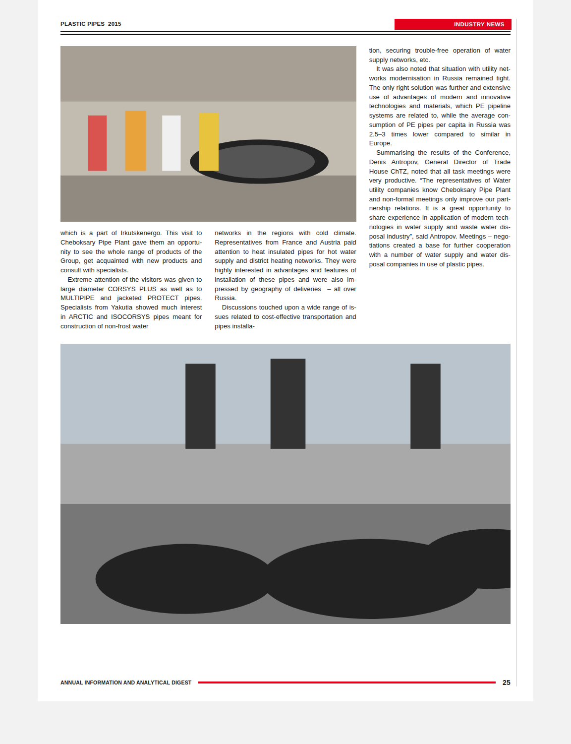PLASTIC PIPES 2015
INDUSTRY NEWS
which is a part of Irkutskenergo. This visit to Cheboksary Pipe Plant gave them an opportunity to see the whole range of products of the Group, get acquainted with new products and consult with specialists.
Extreme attention of the visitors was given to large diameter CORSYS PLUS as well as to MULTIPIPE and jacketed PROTECT pipes. Specialists from Yakutia showed much interest in ARCTIC and ISOCORSYS pipes meant for construction of non-frost water
networks in the regions with cold climate. Representatives from France and Austria paid attention to heat insulated pipes for hot water supply and district heating networks. They were highly interested in advantages and features of installation of these pipes and were also impressed by geography of deliveries – all over Russia.
Discussions touched upon a wide range of issues related to cost-effective transportation and pipes installa-
tion, securing trouble-free operation of water supply networks, etc.
It was also noted that situation with utility networks modernisation in Russia remained tight. The only right solution was further and extensive use of advantages of modern and innovative technologies and materials, which PE pipeline systems are related to, while the average consumption of PE pipes per capita in Russia was 2.5–3 times lower compared to similar in Europe.
Summarising the results of the Conference, Denis Antropov, General Director of Trade House ChTZ, noted that all task meetings were very productive. “The representatives of Water utility companies know Cheboksary Pipe Plant and non-formal meetings only improve our partnership relations. It is a great opportunity to share experience in application of modern technologies in water supply and waste water disposal industry”, said Antropov. Meetings – negotiations created a base for further cooperation with a number of water supply and water disposal companies in use of plastic pipes.
ANNUAL INFORMATION AND ANALYTICAL DIGEST 25